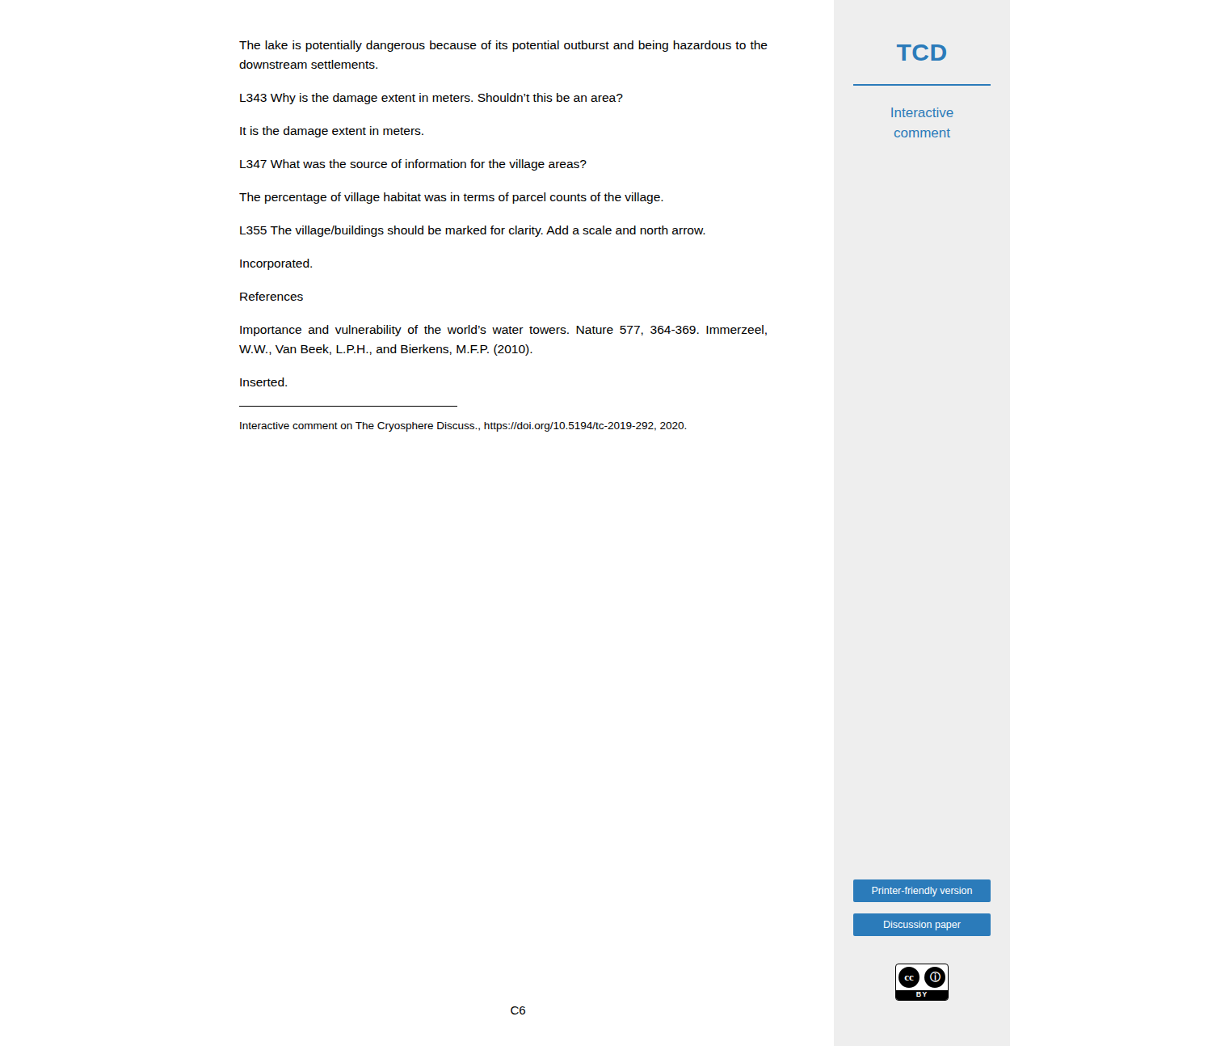TCD
Interactive
comment
Printer-friendly version
Discussion paper
cc
ⓘ
BY
The lake is potentially dangerous because of its potential outburst and being hazardous to the downstream settlements.
L343 Why is the damage extent in meters. Shouldn’t this be an area?
It is the damage extent in meters.
L347 What was the source of information for the village areas?
The percentage of village habitat was in terms of parcel counts of the village.
L355 The village/buildings should be marked for clarity. Add a scale and north arrow.
Incorporated.
References
Importance and vulnerability of the world’s water towers. Nature 577, 364-369. Immerzeel, W.W., Van Beek, L.P.H., and Bierkens, M.F.P. (2010).
Inserted.
Interactive comment on The Cryosphere Discuss., https://doi.org/10.5194/tc-2019-292, 2020.
C6